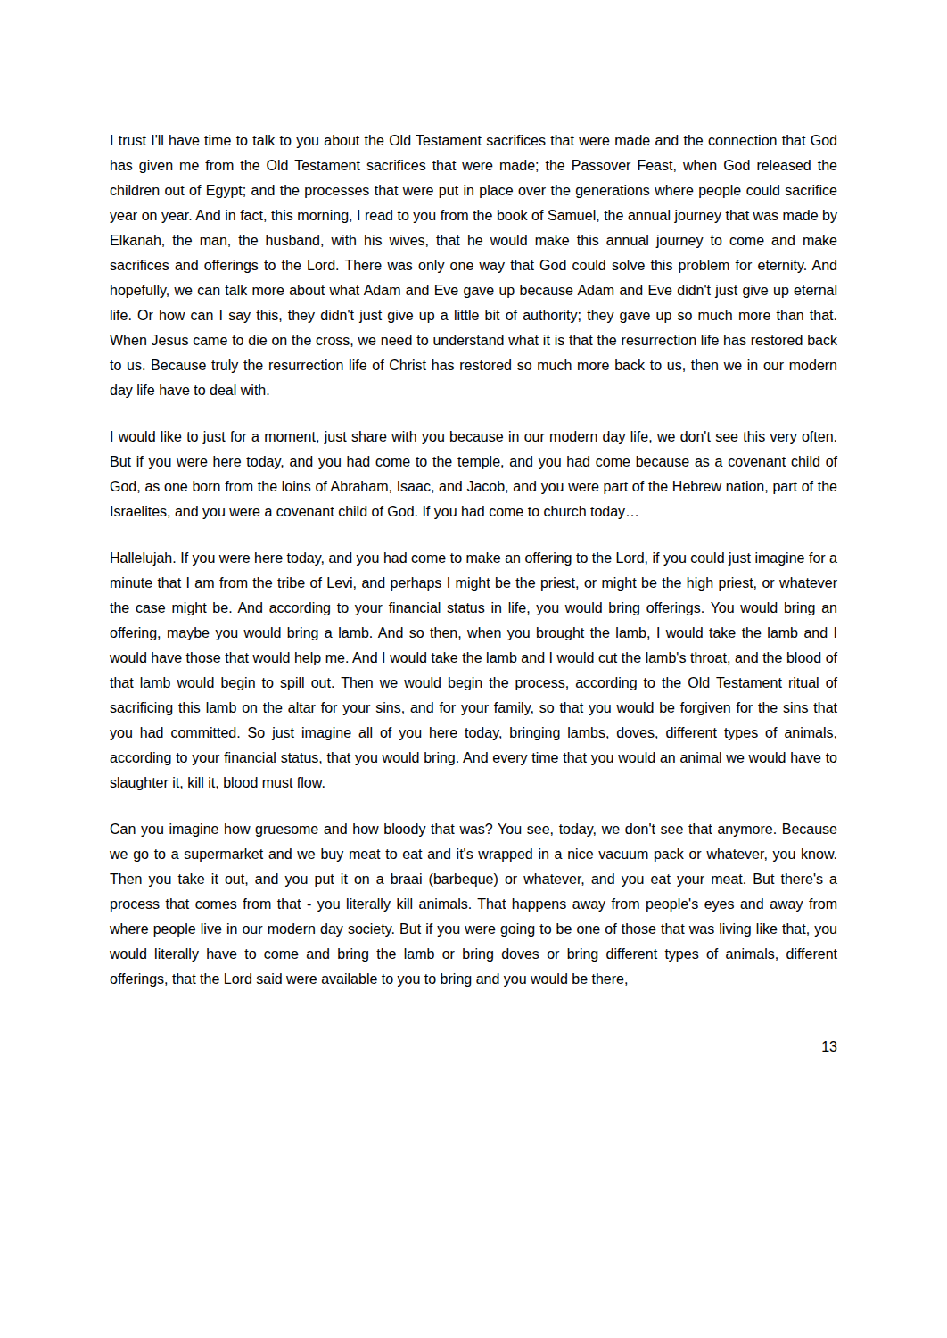I trust I'll have time to talk to you about the Old Testament sacrifices that were made and the connection that God has given me from the Old Testament sacrifices that were made; the Passover Feast, when God released the children out of Egypt; and the processes that were put in place over the generations where people could sacrifice year on year. And in fact, this morning, I read to you from the book of Samuel, the annual journey that was made by Elkanah, the man, the husband, with his wives, that he would make this annual journey to come and make sacrifices and offerings to the Lord. There was only one way that God could solve this problem for eternity. And hopefully, we can talk more about what Adam and Eve gave up because Adam and Eve didn't just give up eternal life. Or how can I say this, they didn't just give up a little bit of authority; they gave up so much more than that. When Jesus came to die on the cross, we need to understand what it is that the resurrection life has restored back to us. Because truly the resurrection life of Christ has restored so much more back to us, then we in our modern day life have to deal with.
I would like to just for a moment, just share with you because in our modern day life, we don't see this very often. But if you were here today, and you had come to the temple, and you had come because as a covenant child of God, as one born from the loins of Abraham, Isaac, and Jacob, and you were part of the Hebrew nation, part of the Israelites, and you were a covenant child of God. If you had come to church today…
Hallelujah. If you were here today, and you had come to make an offering to the Lord, if you could just imagine for a minute that I am from the tribe of Levi, and perhaps I might be the priest, or might be the high priest, or whatever the case might be. And according to your financial status in life, you would bring offerings. You would bring an offering, maybe you would bring a lamb. And so then, when you brought the lamb, I would take the lamb and I would have those that would help me. And I would take the lamb and I would cut the lamb's throat, and the blood of that lamb would begin to spill out. Then we would begin the process, according to the Old Testament ritual of sacrificing this lamb on the altar for your sins, and for your family, so that you would be forgiven for the sins that you had committed. So just imagine all of you here today, bringing lambs, doves, different types of animals, according to your financial status, that you would bring. And every time that you would an animal we would have to slaughter it, kill it, blood must flow.
Can you imagine how gruesome and how bloody that was? You see, today, we don't see that anymore. Because we go to a supermarket and we buy meat to eat and it's wrapped in a nice vacuum pack or whatever, you know. Then you take it out, and you put it on a braai (barbeque) or whatever, and you eat your meat. But there's a process that comes from that - you literally kill animals. That happens away from people's eyes and away from where people live in our modern day society. But if you were going to be one of those that was living like that, you would literally have to come and bring the lamb or bring doves or bring different types of animals, different offerings, that the Lord said were available to you to bring and you would be there,
13